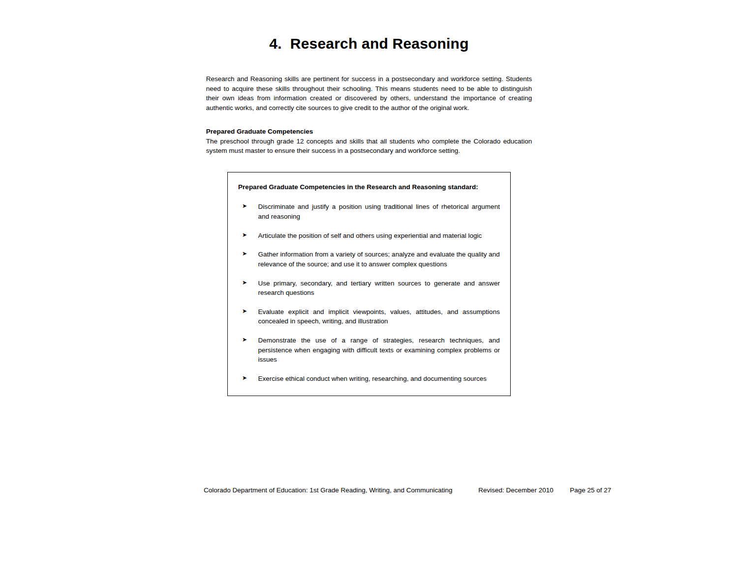4. Research and Reasoning
Research and Reasoning skills are pertinent for success in a postsecondary and workforce setting. Students need to acquire these skills throughout their schooling. This means students need to be able to distinguish their own ideas from information created or discovered by others, understand the importance of creating authentic works, and correctly cite sources to give credit to the author of the original work.
Prepared Graduate Competencies
The preschool through grade 12 concepts and skills that all students who complete the Colorado education system must master to ensure their success in a postsecondary and workforce setting.
Prepared Graduate Competencies in the Research and Reasoning standard:
Discriminate and justify a position using traditional lines of rhetorical argument and reasoning
Articulate the position of self and others using experiential and material logic
Gather information from a variety of sources; analyze and evaluate the quality and relevance of the source; and use it to answer complex questions
Use primary, secondary, and tertiary written sources to generate and answer research questions
Evaluate explicit and implicit viewpoints, values, attitudes, and assumptions concealed in speech, writing, and illustration
Demonstrate the use of a range of strategies, research techniques, and persistence when engaging with difficult texts or examining complex problems or issues
Exercise ethical conduct when writing, researching, and documenting sources
Colorado Department of Education: 1st Grade Reading, Writing, and Communicating Revised: December 2010 Page 25 of 27